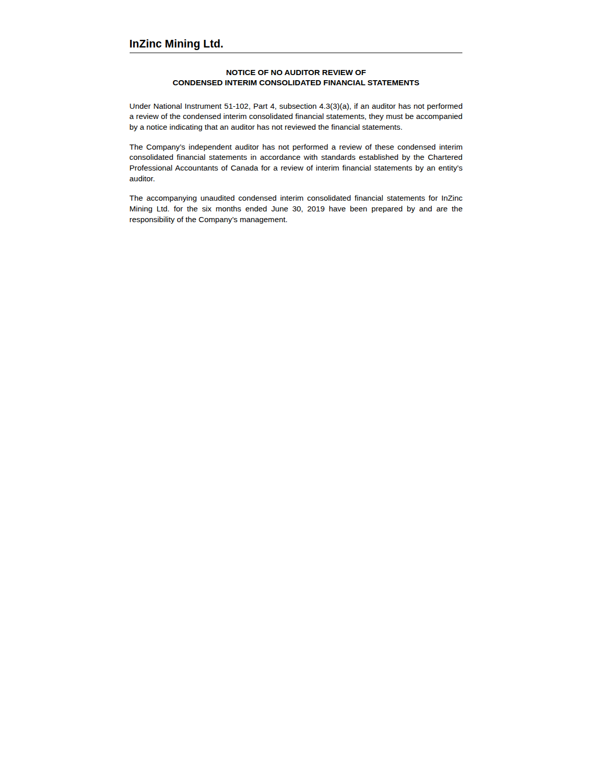InZinc Mining Ltd.
NOTICE OF NO AUDITOR REVIEW OF
CONDENSED INTERIM CONSOLIDATED FINANCIAL STATEMENTS
Under National Instrument 51-102, Part 4, subsection 4.3(3)(a), if an auditor has not performed a review of the condensed interim consolidated financial statements, they must be accompanied by a notice indicating that an auditor has not reviewed the financial statements.
The Company’s independent auditor has not performed a review of these condensed interim consolidated financial statements in accordance with standards established by the Chartered Professional Accountants of Canada for a review of interim financial statements by an entity’s auditor.
The accompanying unaudited condensed interim consolidated financial statements for InZinc Mining Ltd. for the six months ended June 30, 2019 have been prepared by and are the responsibility of the Company’s management.